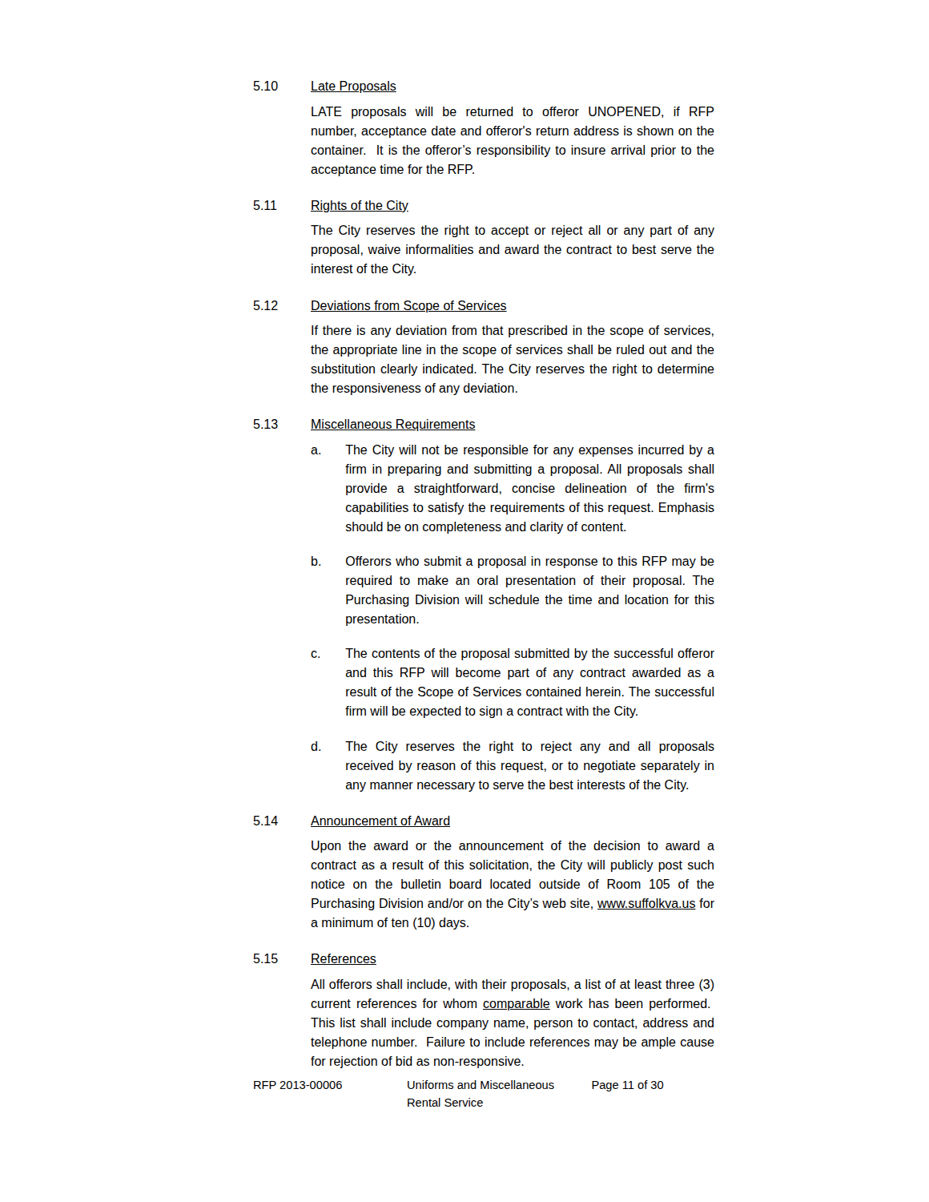5.10 Late Proposals
LATE proposals will be returned to offeror UNOPENED, if RFP number, acceptance date and offeror's return address is shown on the container. It is the offeror’s responsibility to insure arrival prior to the acceptance time for the RFP.
5.11 Rights of the City
The City reserves the right to accept or reject all or any part of any proposal, waive informalities and award the contract to best serve the interest of the City.
5.12 Deviations from Scope of Services
If there is any deviation from that prescribed in the scope of services, the appropriate line in the scope of services shall be ruled out and the substitution clearly indicated. The City reserves the right to determine the responsiveness of any deviation.
5.13 Miscellaneous Requirements
a. The City will not be responsible for any expenses incurred by a firm in preparing and submitting a proposal. All proposals shall provide a straightforward, concise delineation of the firm's capabilities to satisfy the requirements of this request. Emphasis should be on completeness and clarity of content.
b. Offerors who submit a proposal in response to this RFP may be required to make an oral presentation of their proposal. The Purchasing Division will schedule the time and location for this presentation.
c. The contents of the proposal submitted by the successful offeror and this RFP will become part of any contract awarded as a result of the Scope of Services contained herein. The successful firm will be expected to sign a contract with the City.
d. The City reserves the right to reject any and all proposals received by reason of this request, or to negotiate separately in any manner necessary to serve the best interests of the City.
5.14 Announcement of Award
Upon the award or the announcement of the decision to award a contract as a result of this solicitation, the City will publicly post such notice on the bulletin board located outside of Room 105 of the Purchasing Division and/or on the City’s web site, www.suffolkva.us for a minimum of ten (10) days.
5.15 References
All offerors shall include, with their proposals, a list of at least three (3) current references for whom comparable work has been performed. This list shall include company name, person to contact, address and telephone number. Failure to include references may be ample cause for rejection of bid as non-responsive.
RFP 2013-00006 Uniforms and Miscellaneous Rental Service Page 11 of 30